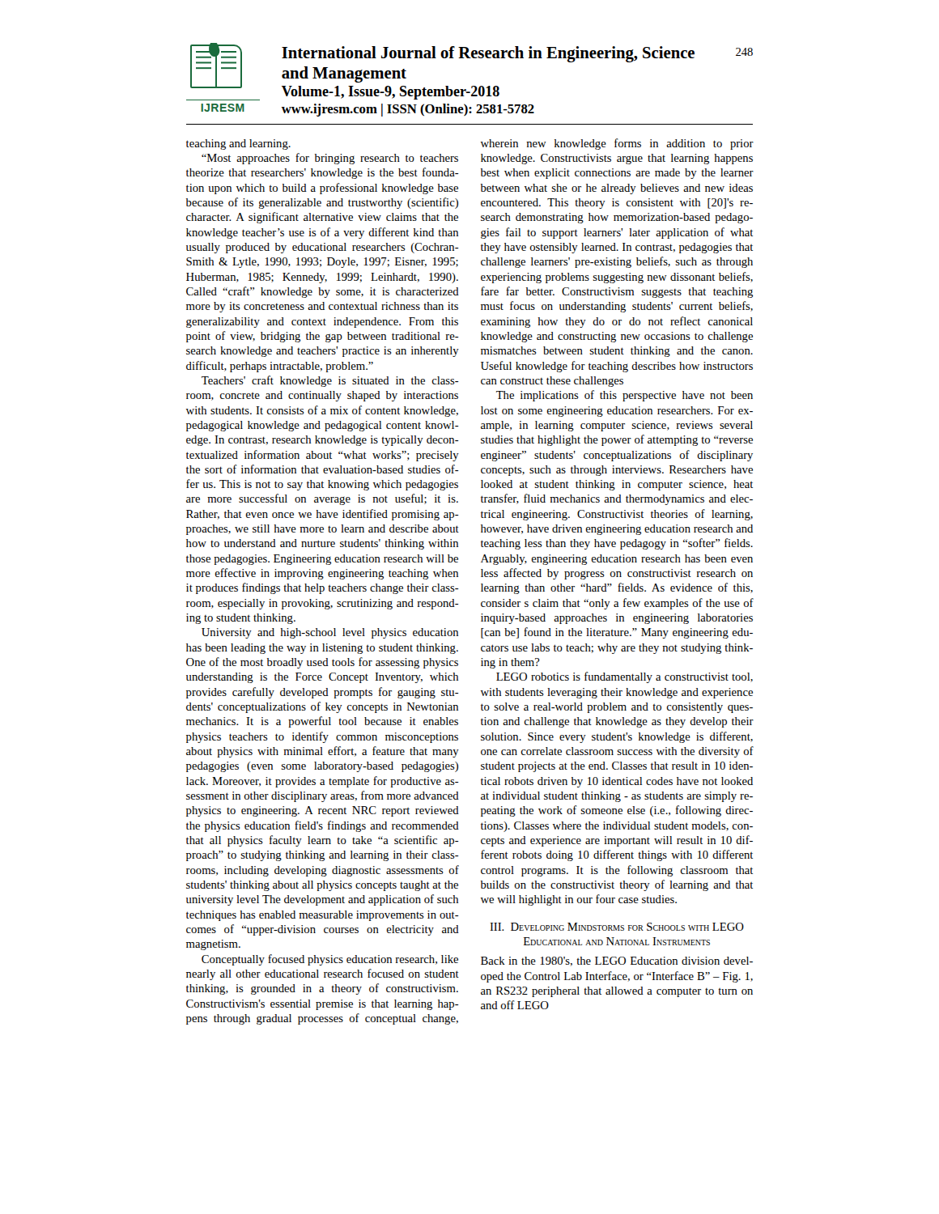IJRESM
International Journal of Research in Engineering, Science and Management
Volume-1, Issue-9, September-2018
www.ijresm.com | ISSN (Online): 2581-5782
248
teaching and learning.
“Most approaches for bringing research to teachers theorize that researchers' knowledge is the best foundation upon which to build a professional knowledge base because of its generalizable and trustworthy (scientific) character. A significant alternative view claims that the knowledge teacher’s use is of a very different kind than usually produced by educational researchers (Cochran-Smith & Lytle, 1990, 1993; Doyle, 1997; Eisner, 1995; Huberman, 1985; Kennedy, 1999; Leinhardt, 1990). Called “craft” knowledge by some, it is characterized more by its concreteness and contextual richness than its generalizability and context independence. From this point of view, bridging the gap between traditional research knowledge and teachers' practice is an inherently difficult, perhaps intractable, problem.”
Teachers' craft knowledge is situated in the classroom, concrete and continually shaped by interactions with students. It consists of a mix of content knowledge, pedagogical knowledge and pedagogical content knowledge. In contrast, research knowledge is typically decontextualized information about “what works”; precisely the sort of information that evaluation-based studies offer us. This is not to say that knowing which pedagogies are more successful on average is not useful; it is. Rather, that even once we have identified promising approaches, we still have more to learn and describe about how to understand and nurture students' thinking within those pedagogies. Engineering education research will be more effective in improving engineering teaching when it produces findings that help teachers change their classroom, especially in provoking, scrutinizing and responding to student thinking.
University and high-school level physics education has been leading the way in listening to student thinking. One of the most broadly used tools for assessing physics understanding is the Force Concept Inventory, which provides carefully developed prompts for gauging students' conceptualizations of key concepts in Newtonian mechanics. It is a powerful tool because it enables physics teachers to identify common misconceptions about physics with minimal effort, a feature that many pedagogies (even some laboratory-based pedagogies) lack. Moreover, it provides a template for productive assessment in other disciplinary areas, from more advanced physics to engineering. A recent NRC report reviewed the physics education field's findings and recommended that all physics faculty learn to take “a scientific approach” to studying thinking and learning in their classrooms, including developing diagnostic assessments of students' thinking about all physics concepts taught at the university level The development and application of such techniques has enabled measurable improvements in outcomes of “upper-division courses on electricity and magnetism.
Conceptually focused physics education research, like nearly all other educational research focused on student thinking, is grounded in a theory of constructivism. Constructivism's essential premise is that learning happens through gradual processes of conceptual change, wherein new knowledge forms in addition to prior knowledge. Constructivists argue that learning happens best when explicit connections are made by the learner between what she or he already believes and new ideas encountered. This theory is consistent with [20]'s research demonstrating how memorization-based pedagogies fail to support learners' later application of what they have ostensibly learned. In contrast, pedagogies that challenge learners' pre-existing beliefs, such as through experiencing problems suggesting new dissonant beliefs, fare far better. Constructivism suggests that teaching must focus on understanding students' current beliefs, examining how they do or do not reflect canonical knowledge and constructing new occasions to challenge mismatches between student thinking and the canon. Useful knowledge for teaching describes how instructors can construct these challenges
The implications of this perspective have not been lost on some engineering education researchers. For example, in learning computer science, reviews several studies that highlight the power of attempting to “reverse engineer” students' conceptualizations of disciplinary concepts, such as through interviews. Researchers have looked at student thinking in computer science, heat transfer, fluid mechanics and thermodynamics and electrical engineering. Constructivist theories of learning, however, have driven engineering education research and teaching less than they have pedagogy in “softer” fields. Arguably, engineering education research has been even less affected by progress on constructivist research on learning than other “hard” fields. As evidence of this, consider s claim that “only a few examples of the use of inquiry-based approaches in engineering laboratories [can be] found in the literature.” Many engineering educators use labs to teach; why are they not studying thinking in them?
LEGO robotics is fundamentally a constructivist tool, with students leveraging their knowledge and experience to solve a real-world problem and to consistently question and challenge that knowledge as they develop their solution. Since every student's knowledge is different, one can correlate classroom success with the diversity of student projects at the end. Classes that result in 10 identical robots driven by 10 identical codes have not looked at individual student thinking - as students are simply repeating the work of someone else (i.e., following directions). Classes where the individual student models, concepts and experience are important will result in 10 different robots doing 10 different things with 10 different control programs. It is the following classroom that builds on the constructivist theory of learning and that we will highlight in our four case studies.
III. Developing Mindstorms for Schools with LEGO Educational and National Instruments
Back in the 1980's, the LEGO Education division developed the Control Lab Interface, or “Interface B” – Fig. 1, an RS232 peripheral that allowed a computer to turn on and off LEGO